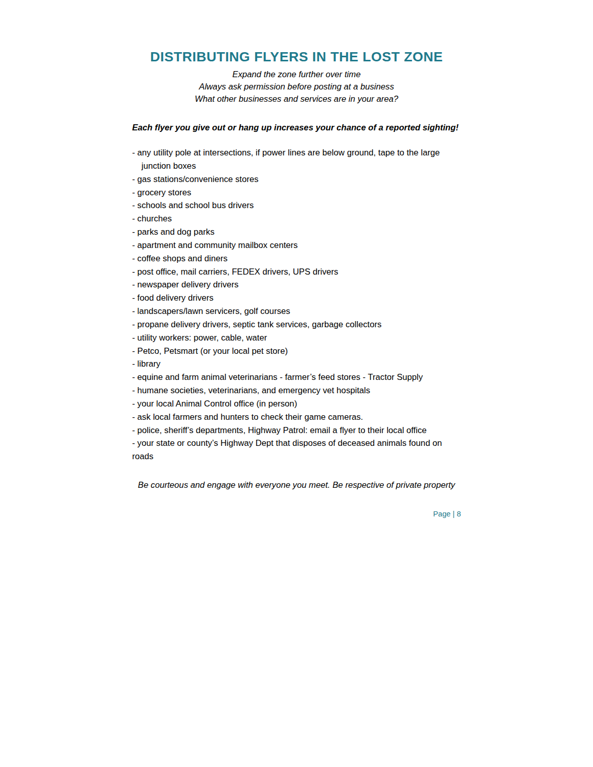DISTRIBUTING FLYERS IN THE LOST ZONE
Expand the zone further over time
Always ask permission before posting at a business
What other businesses and services are in your area?
Each flyer you give out or hang up increases your chance of a reported sighting!
any utility pole at intersections, if power lines are below ground, tape to the large junction boxes
gas stations/convenience stores
grocery stores
schools and school bus drivers
churches
parks and dog parks
apartment and community mailbox centers
coffee shops and diners
post office, mail carriers, FEDEX drivers, UPS drivers
newspaper delivery drivers
food delivery drivers
landscapers/lawn servicers, golf courses
propane delivery drivers, septic tank services, garbage collectors
utility workers: power, cable, water
Petco, Petsmart (or your local pet store)
library
equine and farm animal veterinarians - farmer’s feed stores - Tractor Supply
humane societies, veterinarians, and emergency vet hospitals
your local Animal Control office (in person)
ask local farmers and hunters to check their game cameras.
police, sheriff’s departments, Highway Patrol: email a flyer to their local office
your state or county’s Highway Dept that disposes of deceased animals found on roads
Be courteous and engage with everyone you meet. Be respective of private property
Page | 8